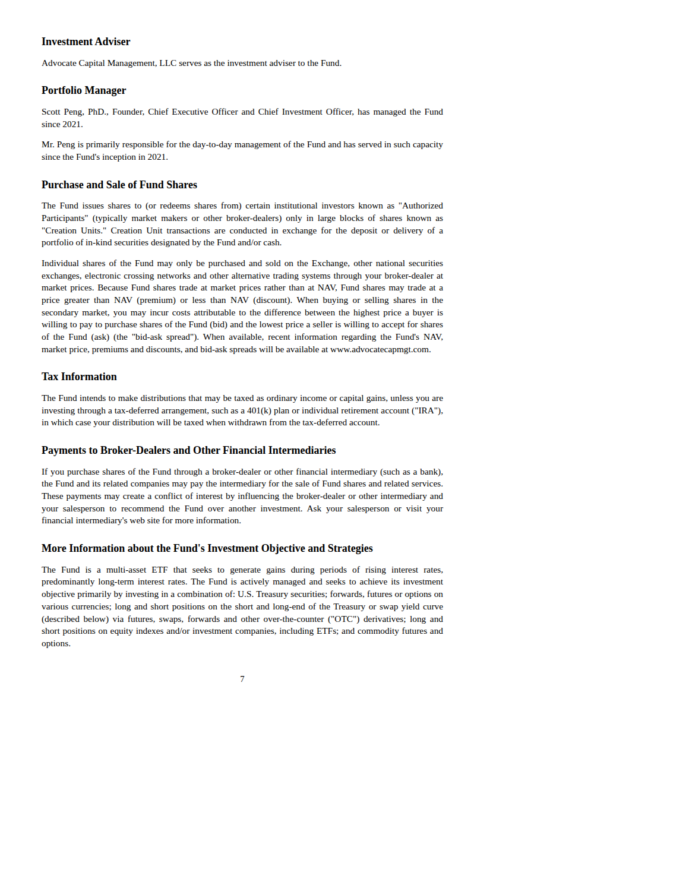Investment Adviser
Advocate Capital Management, LLC serves as the investment adviser to the Fund.
Portfolio Manager
Scott Peng, PhD., Founder, Chief Executive Officer and Chief Investment Officer, has managed the Fund since 2021.
Mr. Peng is primarily responsible for the day-to-day management of the Fund and has served in such capacity since the Fund's inception in 2021.
Purchase and Sale of Fund Shares
The Fund issues shares to (or redeems shares from) certain institutional investors known as "Authorized Participants" (typically market makers or other broker-dealers) only in large blocks of shares known as "Creation Units." Creation Unit transactions are conducted in exchange for the deposit or delivery of a portfolio of in-kind securities designated by the Fund and/or cash.
Individual shares of the Fund may only be purchased and sold on the Exchange, other national securities exchanges, electronic crossing networks and other alternative trading systems through your broker-dealer at market prices. Because Fund shares trade at market prices rather than at NAV, Fund shares may trade at a price greater than NAV (premium) or less than NAV (discount). When buying or selling shares in the secondary market, you may incur costs attributable to the difference between the highest price a buyer is willing to pay to purchase shares of the Fund (bid) and the lowest price a seller is willing to accept for shares of the Fund (ask) (the "bid-ask spread"). When available, recent information regarding the Fund's NAV, market price, premiums and discounts, and bid-ask spreads will be available at www.advocatecapmgt.com.
Tax Information
The Fund intends to make distributions that may be taxed as ordinary income or capital gains, unless you are investing through a tax-deferred arrangement, such as a 401(k) plan or individual retirement account ("IRA"), in which case your distribution will be taxed when withdrawn from the tax-deferred account.
Payments to Broker-Dealers and Other Financial Intermediaries
If you purchase shares of the Fund through a broker-dealer or other financial intermediary (such as a bank), the Fund and its related companies may pay the intermediary for the sale of Fund shares and related services. These payments may create a conflict of interest by influencing the broker-dealer or other intermediary and your salesperson to recommend the Fund over another investment. Ask your salesperson or visit your financial intermediary's web site for more information.
More Information about the Fund's Investment Objective and Strategies
The Fund is a multi-asset ETF that seeks to generate gains during periods of rising interest rates, predominantly long-term interest rates. The Fund is actively managed and seeks to achieve its investment objective primarily by investing in a combination of: U.S. Treasury securities; forwards, futures or options on various currencies; long and short positions on the short and long-end of the Treasury or swap yield curve (described below) via futures, swaps, forwards and other over-the-counter ("OTC") derivatives; long and short positions on equity indexes and/or investment companies, including ETFs; and commodity futures and options.
7